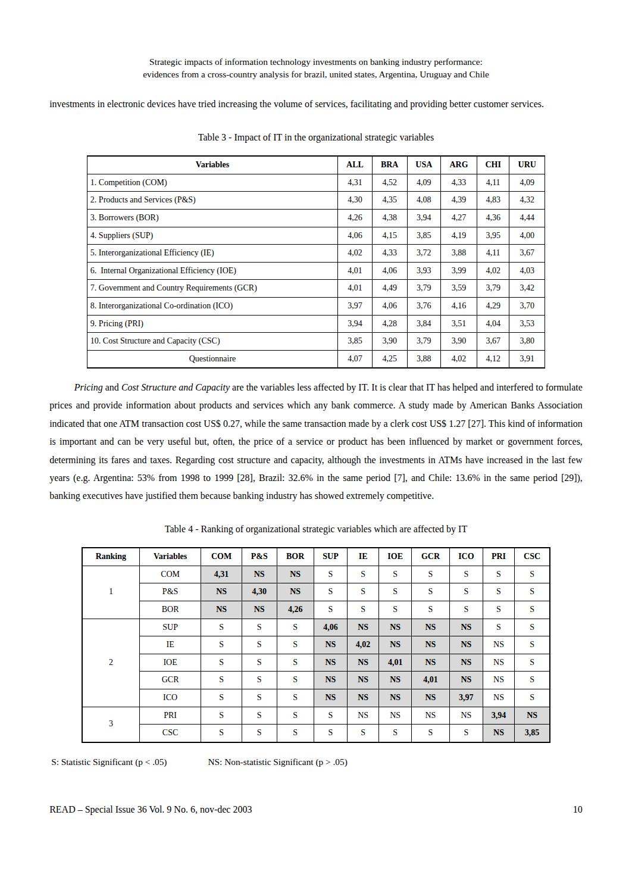Strategic impacts of information technology investments on banking industry performance:
evidences from a cross-country analysis for brazil, united states, Argentina, Uruguay and Chile
investments in electronic devices have tried increasing the volume of services, facilitating and providing better customer services.
Table 3 - Impact of IT in the organizational strategic variables
| Variables | ALL | BRA | USA | ARG | CHI | URU |
| --- | --- | --- | --- | --- | --- | --- |
| 1. Competition (COM) | 4,31 | 4,52 | 4,09 | 4,33 | 4,11 | 4,09 |
| 2. Products and Services (P&S) | 4,30 | 4,35 | 4,08 | 4,39 | 4,83 | 4,32 |
| 3. Borrowers (BOR) | 4,26 | 4,38 | 3,94 | 4,27 | 4,36 | 4,44 |
| 4. Suppliers (SUP) | 4,06 | 4,15 | 3,85 | 4,19 | 3,95 | 4,00 |
| 5. Interorganizational Efficiency (IE) | 4,02 | 4,33 | 3,72 | 3,88 | 4,11 | 3,67 |
| 6. Internal Organizational Efficiency (IOE) | 4,01 | 4,06 | 3,93 | 3,99 | 4,02 | 4,03 |
| 7. Government and Country Requirements (GCR) | 4,01 | 4,49 | 3,79 | 3,59 | 3,79 | 3,42 |
| 8. Interorganizational Co-ordination (ICO) | 3,97 | 4,06 | 3,76 | 4,16 | 4,29 | 3,70 |
| 9. Pricing (PRI) | 3,94 | 4,28 | 3,84 | 3,51 | 4,04 | 3,53 |
| 10. Cost Structure and Capacity (CSC) | 3,85 | 3,90 | 3,79 | 3,90 | 3,67 | 3,80 |
| Questionnaire | 4,07 | 4,25 | 3,88 | 4,02 | 4,12 | 3,91 |
Pricing and Cost Structure and Capacity are the variables less affected by IT. It is clear that IT has helped and interfered to formulate prices and provide information about products and services which any bank commerce. A study made by American Banks Association indicated that one ATM transaction cost US$ 0.27, while the same transaction made by a clerk cost US$ 1.27 [27]. This kind of information is important and can be very useful but, often, the price of a service or product has been influenced by market or government forces, determining its fares and taxes. Regarding cost structure and capacity, although the investments in ATMs have increased in the last few years (e.g. Argentina: 53% from 1998 to 1999 [28], Brazil: 32.6% in the same period [7], and Chile: 13.6% in the same period [29]), banking executives have justified them because banking industry has showed extremely competitive.
Table 4 - Ranking of organizational strategic variables which are affected by IT
| Ranking | Variables | COM | P&S | BOR | SUP | IE | IOE | GCR | ICO | PRI | CSC |
| --- | --- | --- | --- | --- | --- | --- | --- | --- | --- | --- | --- |
| 1 | COM | 4,31 | NS | NS | S | S | S | S | S | S | S |
| P&S | NS | 4,30 | NS | S | S | S | S | S | S | S |
| BOR | NS | NS | 4,26 | S | S | S | S | S | S | S |
| 2 | SUP | S | S | S | 4,06 | NS | NS | NS | NS | S | S |
| IE | S | S | S | NS | 4,02 | NS | NS | NS | NS | S |
| IOE | S | S | S | NS | NS | 4,01 | NS | NS | NS | S |
| GCR | S | S | S | NS | NS | NS | 4,01 | NS | NS | S |
| ICO | S | S | S | NS | NS | NS | NS | 3,97 | NS | S |
| 3 | PRI | S | S | S | S | NS | NS | NS | NS | 3,94 | NS |
| CSC | S | S | S | S | S | S | S | S | NS | 3,85 |
S: Statistic Significant (p < .05) NS: Non-statistic Significant (p > .05)
READ – Special Issue 36 Vol. 9 No. 6, nov-dec 2003 10